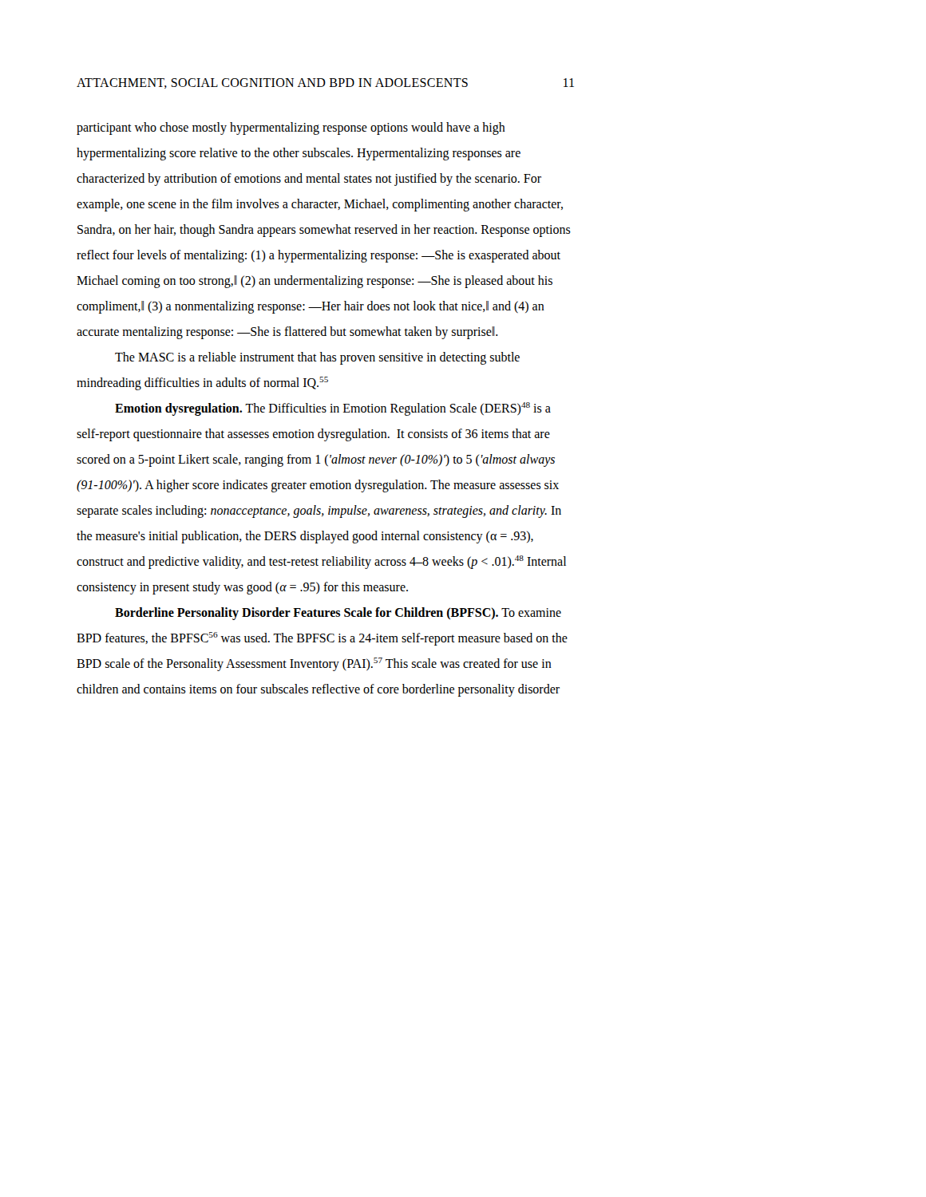Attachment, Social Cognition and BPD in Adolescents 11
participant who chose mostly hypermentalizing response options would have a high hypermentalizing score relative to the other subscales. Hypermentalizing responses are characterized by attribution of emotions and mental states not justified by the scenario. For example, one scene in the film involves a character, Michael, complimenting another character, Sandra, on her hair, though Sandra appears somewhat reserved in her reaction. Response options reflect four levels of mentalizing: (1) a hypermentalizing response: ―She is exasperated about Michael coming on too strong,‖ (2) an undermentalizing response: ―She is pleased about his compliment,‖ (3) a nonmentalizing response: ―Her hair does not look that nice,‖ and (4) an accurate mentalizing response: ―She is flattered but somewhat taken by surprise‖.
The MASC is a reliable instrument that has proven sensitive in detecting subtle mindreading difficulties in adults of normal IQ.55
Emotion dysregulation. The Difficulties in Emotion Regulation Scale (DERS)48 is a self-report questionnaire that assesses emotion dysregulation. It consists of 36 items that are scored on a 5-point Likert scale, ranging from 1 ('almost never (0-10%)') to 5 ('almost always (91-100%)'). A higher score indicates greater emotion dysregulation. The measure assesses six separate scales including: nonacceptance, goals, impulse, awareness, strategies, and clarity. In the measure's initial publication, the DERS displayed good internal consistency (α = .93), construct and predictive validity, and test-retest reliability across 4–8 weeks (p < .01).48 Internal consistency in present study was good (α = .95) for this measure.
Borderline Personality Disorder Features Scale for Children (BPFSC). To examine BPD features, the BPFSC56 was used. The BPFSC is a 24-item self-report measure based on the BPD scale of the Personality Assessment Inventory (PAI).57 This scale was created for use in children and contains items on four subscales reflective of core borderline personality disorder